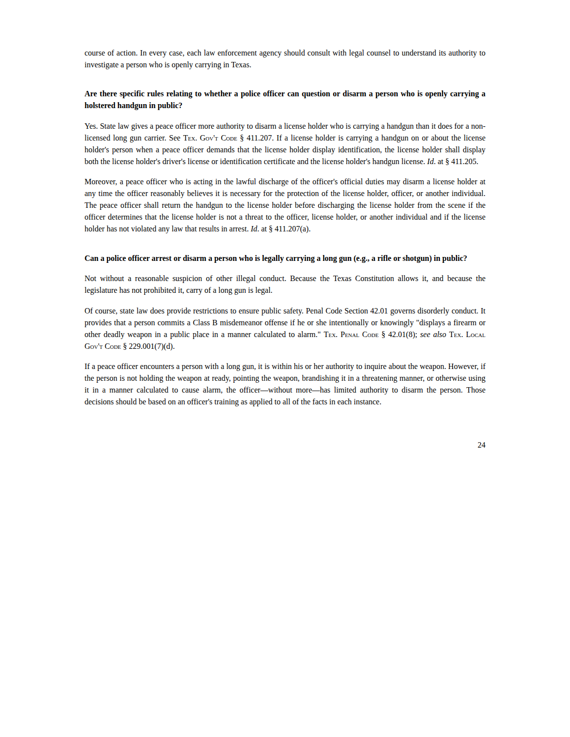course of action. In every case, each law enforcement agency should consult with legal counsel to understand its authority to investigate a person who is openly carrying in Texas.
Are there specific rules relating to whether a police officer can question or disarm a person who is openly carrying a holstered handgun in public?
Yes. State law gives a peace officer more authority to disarm a license holder who is carrying a handgun than it does for a non-licensed long gun carrier. See Tex. Gov't Code § 411.207. If a license holder is carrying a handgun on or about the license holder's person when a peace officer demands that the license holder display identification, the license holder shall display both the license holder's driver's license or identification certificate and the license holder's handgun license. Id. at § 411.205.
Moreover, a peace officer who is acting in the lawful discharge of the officer's official duties may disarm a license holder at any time the officer reasonably believes it is necessary for the protection of the license holder, officer, or another individual. The peace officer shall return the handgun to the license holder before discharging the license holder from the scene if the officer determines that the license holder is not a threat to the officer, license holder, or another individual and if the license holder has not violated any law that results in arrest. Id. at § 411.207(a).
Can a police officer arrest or disarm a person who is legally carrying a long gun (e.g., a rifle or shotgun) in public?
Not without a reasonable suspicion of other illegal conduct. Because the Texas Constitution allows it, and because the legislature has not prohibited it, carry of a long gun is legal.
Of course, state law does provide restrictions to ensure public safety. Penal Code Section 42.01 governs disorderly conduct. It provides that a person commits a Class B misdemeanor offense if he or she intentionally or knowingly "displays a firearm or other deadly weapon in a public place in a manner calculated to alarm." Tex. Penal Code § 42.01(8); see also Tex. Local Gov't Code § 229.001(7)(d).
If a peace officer encounters a person with a long gun, it is within his or her authority to inquire about the weapon. However, if the person is not holding the weapon at ready, pointing the weapon, brandishing it in a threatening manner, or otherwise using it in a manner calculated to cause alarm, the officer—without more—has limited authority to disarm the person. Those decisions should be based on an officer's training as applied to all of the facts in each instance.
24